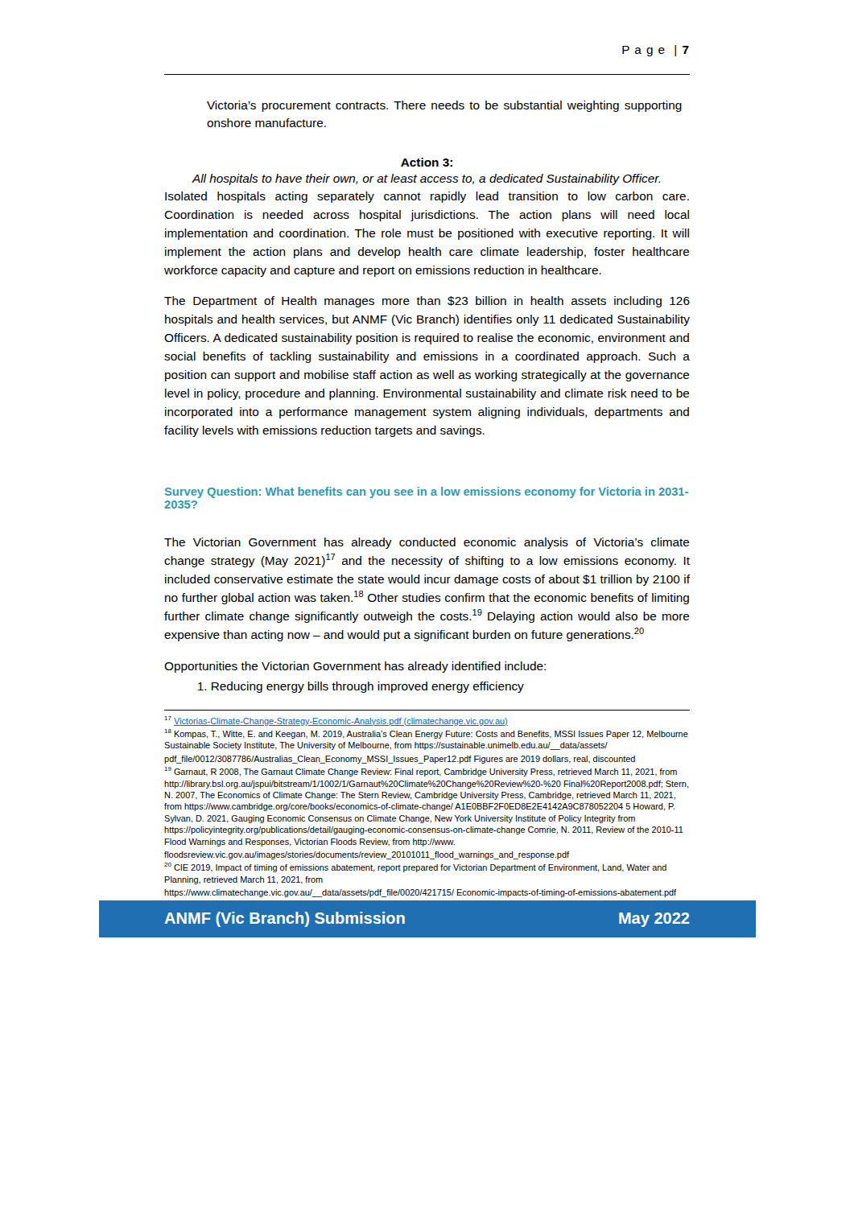P a g e | 7
Victoria’s procurement contracts. There needs to be substantial weighting supporting onshore manufacture.
Action 3:
All hospitals to have their own, or at least access to, a dedicated Sustainability Officer.
Isolated hospitals acting separately cannot rapidly lead transition to low carbon care. Coordination is needed across hospital jurisdictions. The action plans will need local implementation and coordination. The role must be positioned with executive reporting. It will implement the action plans and develop health care climate leadership, foster healthcare workforce capacity and capture and report on emissions reduction in healthcare.
The Department of Health manages more than $23 billion in health assets including 126 hospitals and health services, but ANMF (Vic Branch) identifies only 11 dedicated Sustainability Officers. A dedicated sustainability position is required to realise the economic, environment and social benefits of tackling sustainability and emissions in a coordinated approach. Such a position can support and mobilise staff action as well as working strategically at the governance level in policy, procedure and planning. Environmental sustainability and climate risk need to be incorporated into a performance management system aligning individuals, departments and facility levels with emissions reduction targets and savings.
Survey Question: What benefits can you see in a low emissions economy for Victoria in 2031-2035?
The Victorian Government has already conducted economic analysis of Victoria’s climate change strategy (May 2021)17 and the necessity of shifting to a low emissions economy. It included conservative estimate the state would incur damage costs of about $1 trillion by 2100 if no further global action was taken.18 Other studies confirm that the economic benefits of limiting further climate change significantly outweigh the costs.19 Delaying action would also be more expensive than acting now – and would put a significant burden on future generations.20
Opportunities the Victorian Government has already identified include:
Reducing energy bills through improved energy efficiency
17 Victorias-Climate-Change-Strategy-Economic-Analysis.pdf (climatechange.vic.gov.au)
18 Kompas, T., Witte, E. and Keegan, M. 2019, Australia’s Clean Energy Future: Costs and Benefits, MSSI Issues Paper 12, Melbourne Sustainable Society Institute, The University of Melbourne, from https://sustainable.unimelb.edu.au/__data/assets/
pdf_file/0012/3087786/Australias_Clean_Economy_MSSI_Issues_Paper12.pdf Figures are 2019 dollars, real, discounted
19 Garnaut, R 2008, The Garnaut Climate Change Review: Final report, Cambridge University Press, retrieved March 11, 2021, from http://library.bsl.org.au/jspui/bitstream/1/1002/1/Garnaut%20Climate%20Change%20Review%20-%20 Final%20Report2008.pdf; Stern, N. 2007, The Economics of Climate Change: The Stern Review, Cambridge University Press, Cambridge, retrieved March 11, 2021, from https://www.cambridge.org/core/books/economics-of-climate-change/ A1E0BBF2F0ED8E2E4142A9C878052204 5 Howard, P. Sylvan, D. 2021, Gauging Economic Consensus on Climate Change, New York University Institute of Policy Integrity from https://policyintegrity.org/publications/detail/gauging-economic-consensus-on-climate-change Comrie, N. 2011, Review of the 2010-11 Flood Warnings and Responses, Victorian Floods Review, from http://www.
floodsreview.vic.gov.au/images/stories/documents/review_20101011_flood_warnings_and_response.pdf
20 CIE 2019, Impact of timing of emissions abatement, report prepared for Victorian Department of Environment, Land, Water and Planning, retrieved March 11, 2021, from
https://www.climatechange.vic.gov.au/__data/assets/pdf_file/0020/421715/ Economic-impacts-of-timing-of-emissions-abatement.pdf
ANMF (Vic Branch) Submission May 2022